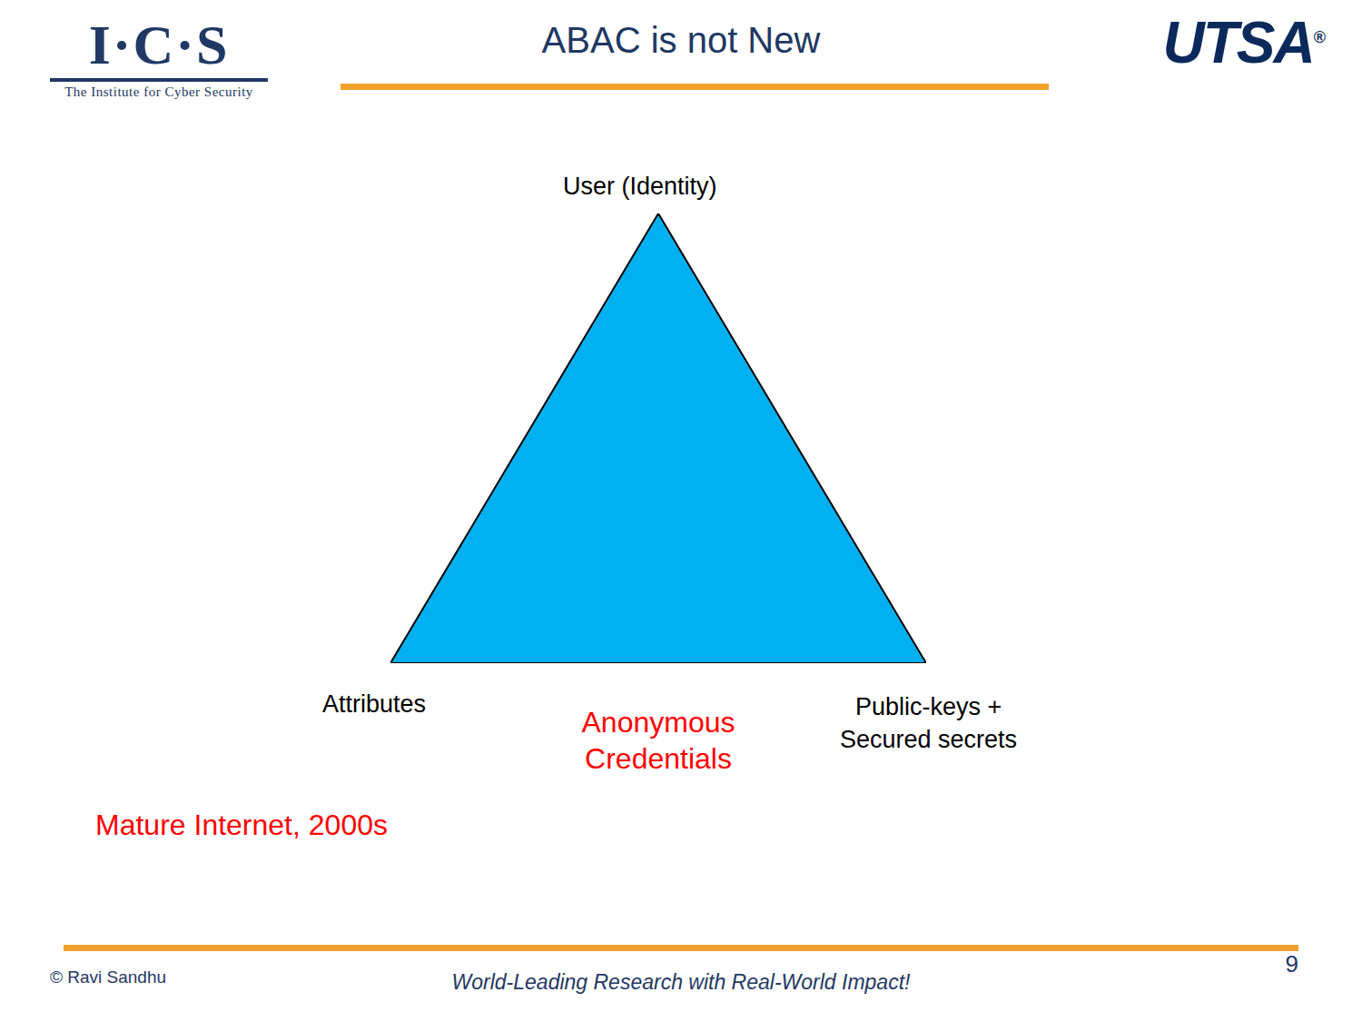I·C·S
The Institute for Cyber Security
UTSA®
ABAC is not New
User (Identity)
Attributes
Public-keys +
Secured secrets
Anonymous
Credentials
Mature Internet, 2000s
© Ravi Sandhu
World-Leading Research with Real-World Impact!
9